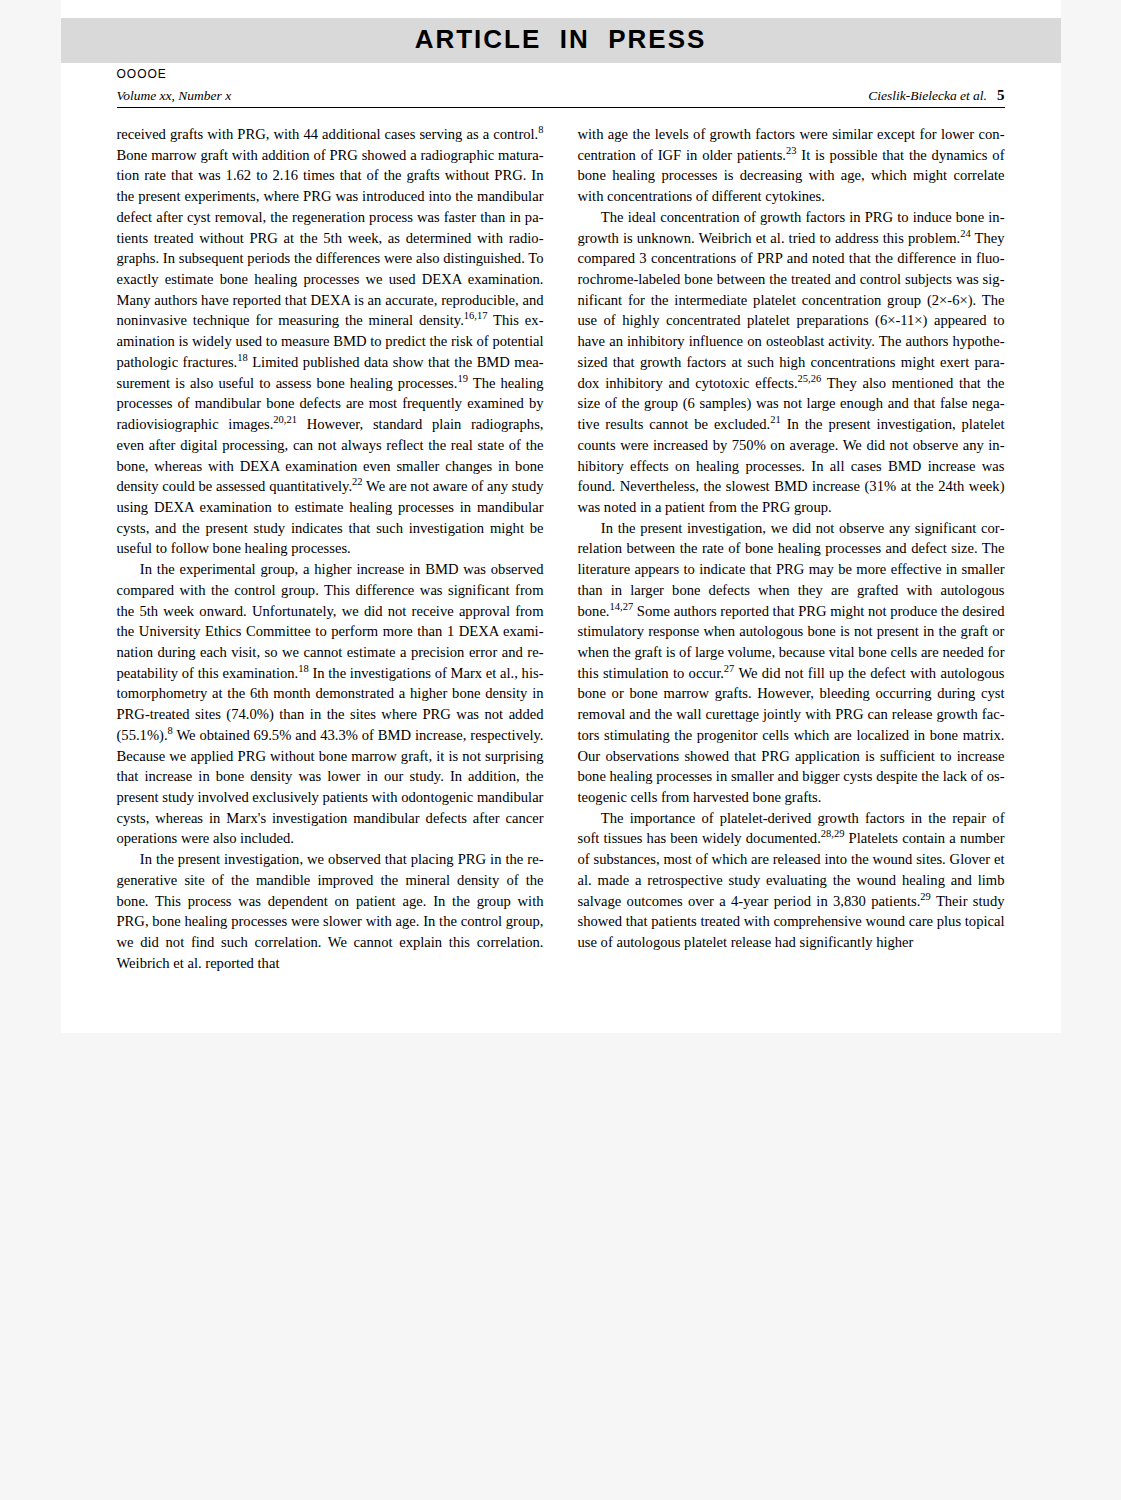ARTICLE IN PRESS
OOOOE
Volume xx, Number x
Cieslik-Bielecka et al.5
received grafts with PRG, with 44 additional cases serving as a control.8 Bone marrow graft with addition of PRG showed a radiographic maturation rate that was 1.62 to 2.16 times that of the grafts without PRG. In the present experiments, where PRG was introduced into the mandibular defect after cyst removal, the regeneration process was faster than in patients treated without PRG at the 5th week, as determined with radiographs. In subsequent periods the differences were also distinguished. To exactly estimate bone healing processes we used DEXA examination. Many authors have reported that DEXA is an accurate, reproducible, and noninvasive technique for measuring the mineral density.16,17 This examination is widely used to measure BMD to predict the risk of potential pathologic fractures.18 Limited published data show that the BMD measurement is also useful to assess bone healing processes.19 The healing processes of mandibular bone defects are most frequently examined by radiovisiographic images.20,21 However, standard plain radiographs, even after digital processing, can not always reflect the real state of the bone, whereas with DEXA examination even smaller changes in bone density could be assessed quantitatively.22 We are not aware of any study using DEXA examination to estimate healing processes in mandibular cysts, and the present study indicates that such investigation might be useful to follow bone healing processes.
In the experimental group, a higher increase in BMD was observed compared with the control group. This difference was significant from the 5th week onward. Unfortunately, we did not receive approval from the University Ethics Committee to perform more than 1 DEXA examination during each visit, so we cannot estimate a precision error and repeatability of this examination.18 In the investigations of Marx et al., histomorphometry at the 6th month demonstrated a higher bone density in PRG-treated sites (74.0%) than in the sites where PRG was not added (55.1%).8 We obtained 69.5% and 43.3% of BMD increase, respectively. Because we applied PRG without bone marrow graft, it is not surprising that increase in bone density was lower in our study. In addition, the present study involved exclusively patients with odontogenic mandibular cysts, whereas in Marx's investigation mandibular defects after cancer operations were also included.
In the present investigation, we observed that placing PRG in the regenerative site of the mandible improved the mineral density of the bone. This process was dependent on patient age. In the group with PRG, bone healing processes were slower with age. In the control group, we did not find such correlation. We cannot explain this correlation. Weibrich et al. reported that
with age the levels of growth factors were similar except for lower concentration of IGF in older patients.23 It is possible that the dynamics of bone healing processes is decreasing with age, which might correlate with concentrations of different cytokines.
The ideal concentration of growth factors in PRG to induce bone ingrowth is unknown. Weibrich et al. tried to address this problem.24 They compared 3 concentrations of PRP and noted that the difference in fluorochrome-labeled bone between the treated and control subjects was significant for the intermediate platelet concentration group (2×-6×). The use of highly concentrated platelet preparations (6×-11×) appeared to have an inhibitory influence on osteoblast activity. The authors hypothesized that growth factors at such high concentrations might exert paradox inhibitory and cytotoxic effects.25,26 They also mentioned that the size of the group (6 samples) was not large enough and that false negative results cannot be excluded.21 In the present investigation, platelet counts were increased by 750% on average. We did not observe any inhibitory effects on healing processes. In all cases BMD increase was found. Nevertheless, the slowest BMD increase (31% at the 24th week) was noted in a patient from the PRG group.
In the present investigation, we did not observe any significant correlation between the rate of bone healing processes and defect size. The literature appears to indicate that PRG may be more effective in smaller than in larger bone defects when they are grafted with autologous bone.14,27 Some authors reported that PRG might not produce the desired stimulatory response when autologous bone is not present in the graft or when the graft is of large volume, because vital bone cells are needed for this stimulation to occur.27 We did not fill up the defect with autologous bone or bone marrow grafts. However, bleeding occurring during cyst removal and the wall curettage jointly with PRG can release growth factors stimulating the progenitor cells which are localized in bone matrix. Our observations showed that PRG application is sufficient to increase bone healing processes in smaller and bigger cysts despite the lack of osteogenic cells from harvested bone grafts.
The importance of platelet-derived growth factors in the repair of soft tissues has been widely documented.28,29 Platelets contain a number of substances, most of which are released into the wound sites. Glover et al. made a retrospective study evaluating the wound healing and limb salvage outcomes over a 4-year period in 3,830 patients.29 Their study showed that patients treated with comprehensive wound care plus topical use of autologous platelet release had significantly higher